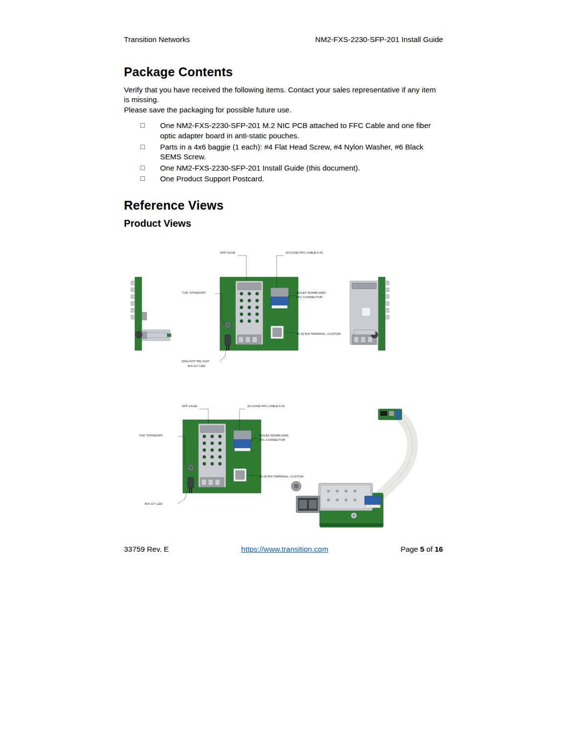Transition Networks
NM2-FXS-2230-SFP-201 Install Guide
Package Contents
Verify that you have received the following items. Contact your sales representative if any item is missing.
Please save the packaging for possible future use.
One NM2-FXS-2230-SFP-201 M.2 NIC PCB attached to FFC Cable and one fiber optic adapter board in anti-static pouches.
Parts in a 4x6 baggie (1 each): #4 Flat Head Screw, #4 Nylon Washer, #6 Black SEMS Screw.
One NM2-FXS-2230-SFP-201 Install Guide (this document).
One Product Support Postcard.
Reference Views
Product Views
SFP CAGE 20-COND FFC CABLE 6 IN. MOLEX 503480-2000 FFC CONNECTOR 7/16" STANDOFF #6-32 R/A TERMINAL, CUSTOM DIALIGHT 551-3107 R/A G/Y LED SFP CAGE 20-COND FFC CABLE 6 IN. MOLEX 503480-2000 FFC CONNECTOR 7/16" STANDOFF #6-32 R/A TERMINAL, CUSTOM R/A G/Y LED
33759 Rev. E
https://www.transition.com
Page 5 of 16